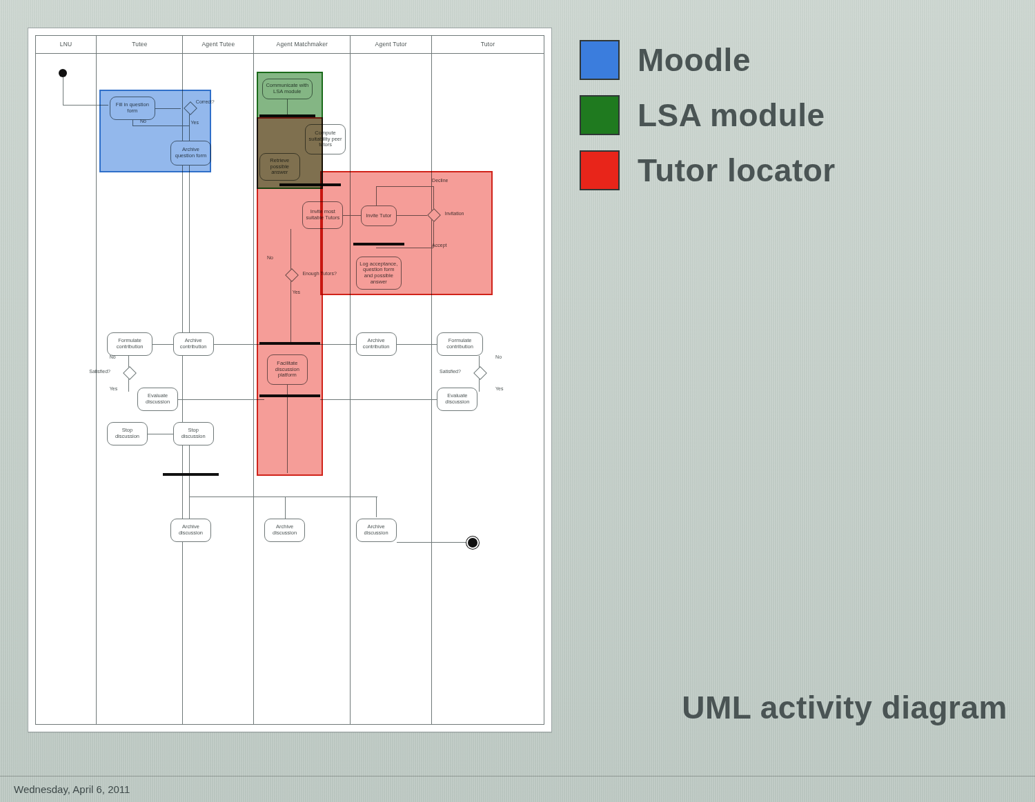LNU
Tutee
Agent Tutee
Agent Matchmaker
Agent Tutor
Tutor
Fill in question form
Correct?
No
Yes
Archive question form
Communicate with LSA module
Retrieve possible answer
Compute suitability peer tutors
Invite most suitable Tutors
Invite Tutor
Invitation
Decline
Accept
Log acceptance, question form and possible answer
Enough Tutors?
No
Yes
Facilitate discussion platform
Formulate contribution
Archive contribution
Satisfied?
No
Yes
Evaluate discussion
Stop discussion
Stop discussion
Archive contribution
Formulate contribution
Satisfied?
No
Yes
Evaluate discussion
Archive discussion
Archive discussion
Archive discussion
Moodle
LSA module
Tutor locator
UML activity diagram
Wednesday, April 6, 2011